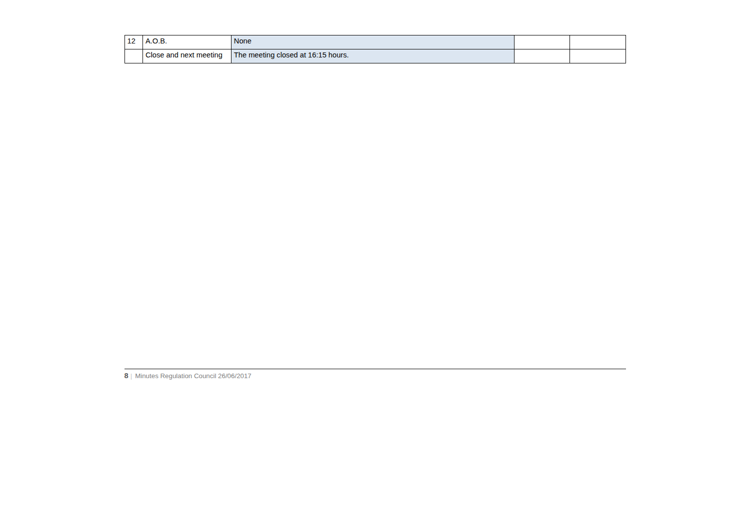| 12 | A.O.B. | None | | |
| | Close and next meeting | The meeting closed at 16:15 hours. | | |
8|Minutes Regulation Council 26/06/2017